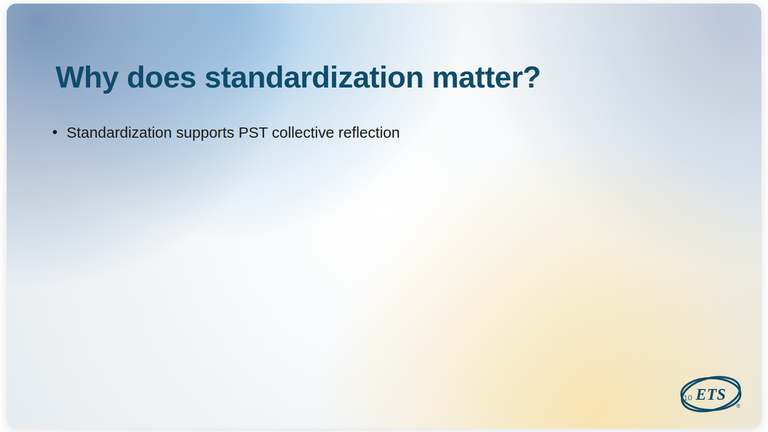Why does standardization matter?
Standardization supports PST collective reflection
10
ETS ®